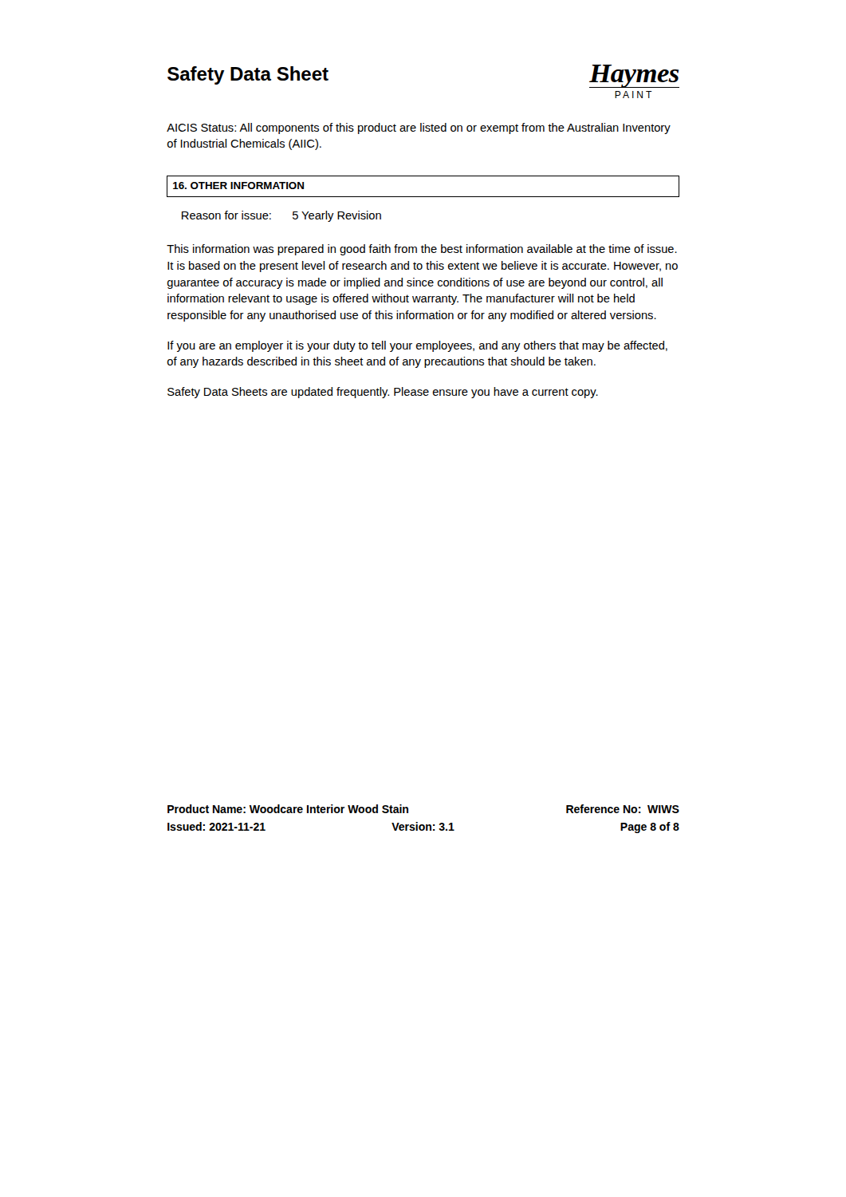Safety Data Sheet
Haymes
PAINT
AICIS Status: All components of this product are listed on or exempt from the Australian Inventory of Industrial Chemicals (AIIC).
16. OTHER INFORMATION
Reason for issue: 5 Yearly Revision
This information was prepared in good faith from the best information available at the time of issue. It is based on the present level of research and to this extent we believe it is accurate. However, no guarantee of accuracy is made or implied and since conditions of use are beyond our control, all information relevant to usage is offered without warranty. The manufacturer will not be held responsible for any unauthorised use of this information or for any modified or altered versions.
If you are an employer it is your duty to tell your employees, and any others that may be affected, of any hazards described in this sheet and of any precautions that should be taken.
Safety Data Sheets are updated frequently. Please ensure you have a current copy.
Product Name: Woodcare Interior Wood Stain Reference No: WIWS
Issued: 2021-11-21 Version: 3.1 Page 8 of 8